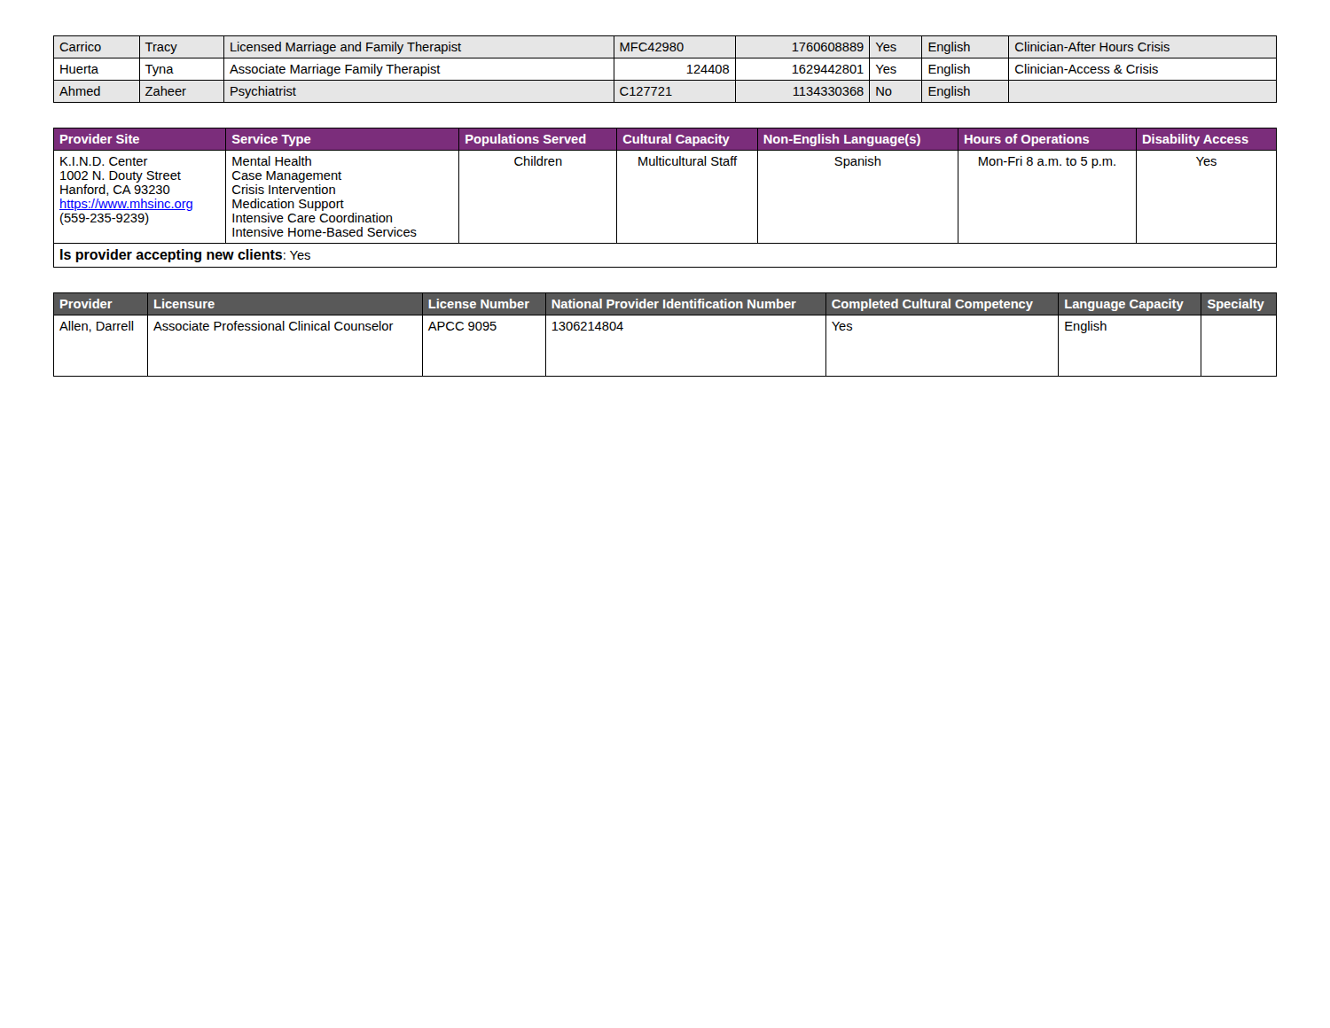| Carrico | Tracy | Licensed Marriage and Family Therapist | MFC42980 | 1760608889 | Yes | English | Clinician-After Hours Crisis |
| Huerta | Tyna | Associate Marriage Family Therapist | 124408 | 1629442801 | Yes | English | Clinician-Access & Crisis |
| Ahmed | Zaheer | Psychiatrist | C127721 | 1134330368 | No | English | |
| Provider Site | Service Type | Populations Served | Cultural Capacity | Non-English Language(s) | Hours of Operations | Disability Access |
| --- | --- | --- | --- | --- | --- | --- |
| K.I.N.D. Center 1002 N. Douty Street Hanford, CA 93230 https://www.mhsinc.org (559-235-9239) | Mental Health Case Management Crisis Intervention Medication Support Intensive Care Coordination Intensive Home-Based Services | Children | Multicultural Staff | Spanish | Mon-Fri 8 a.m. to 5 p.m. | Yes |
| Is provider accepting new clients : Yes |
| Provider | Licensure | License Number | National Provider Identification Number | Completed Cultural Competency | Language Capacity | Specialty |
| --- | --- | --- | --- | --- | --- | --- |
| Allen, Darrell | Associate Professional Clinical Counselor | APCC 9095 | 1306214804 | Yes | English | |